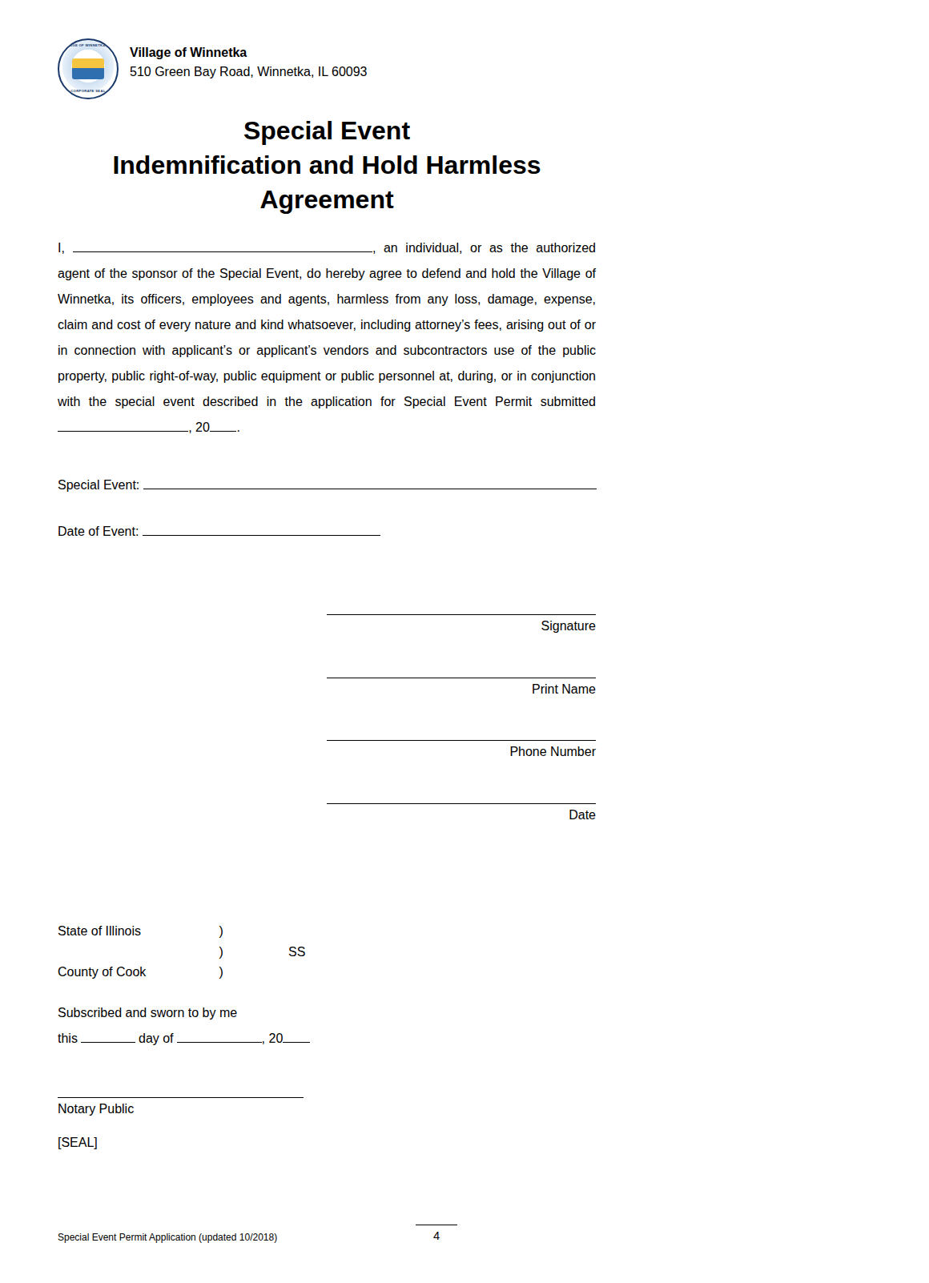Village of Winnetka
510 Green Bay Road, Winnetka, IL 60093
Special Event Indemnification and Hold Harmless Agreement
I, , an individual, or as the authorized agent of the sponsor of the Special Event, do hereby agree to defend and hold the Village of Winnetka, its officers, employees and agents, harmless from any loss, damage, expense, claim and cost of every nature and kind whatsoever, including attorney’s fees, arising out of or in connection with applicant’s or applicant’s vendors and subcontractors use of the public property, public right-of-way, public equipment or public personnel at, during, or in conjunction with the special event described in the application for Special Event Permit submitted , 20 .
Special Event:
Date of Event:
Signature
Print Name
Phone Number
Date
| State of Illinois | ) | |
| | ) | SS |
| County of Cook | ) | |
Subscribed and sworn to by me
this day of , 20
Notary Public
[SEAL]
Special Event Permit Application (updated 10/2018)
4